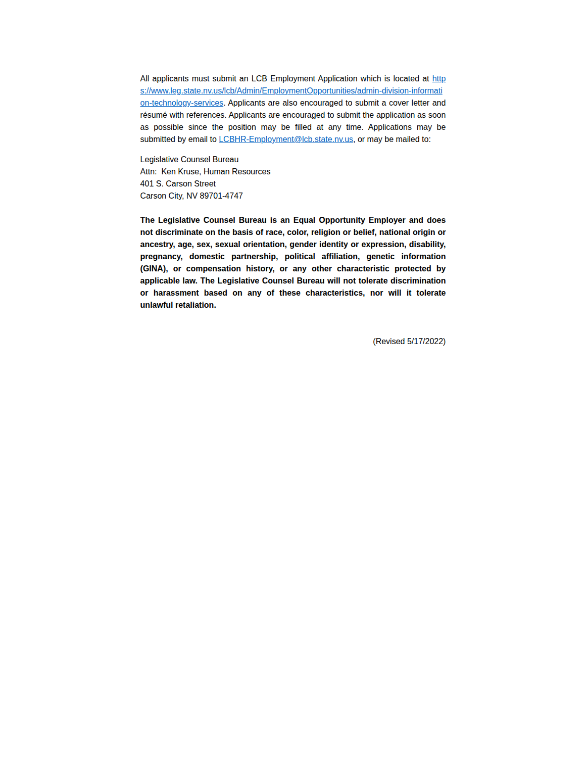All applicants must submit an LCB Employment Application which is located at https://www.leg.state.nv.us/lcb/Admin/EmploymentOpportunities/admin-division-information-technology-services. Applicants are also encouraged to submit a cover letter and résumé with references. Applicants are encouraged to submit the application as soon as possible since the position may be filled at any time. Applications may be submitted by email to LCBHR-Employment@lcb.state.nv.us, or may be mailed to:
Legislative Counsel Bureau Attn: Ken Kruse, Human Resources 401 S. Carson Street Carson City, NV 89701-4747
The Legislative Counsel Bureau is an Equal Opportunity Employer and does not discriminate on the basis of race, color, religion or belief, national origin or ancestry, age, sex, sexual orientation, gender identity or expression, disability, pregnancy, domestic partnership, political affiliation, genetic information (GINA), or compensation history, or any other characteristic protected by applicable law. The Legislative Counsel Bureau will not tolerate discrimination or harassment based on any of these characteristics, nor will it tolerate unlawful retaliation.
(Revised 5/17/2022)